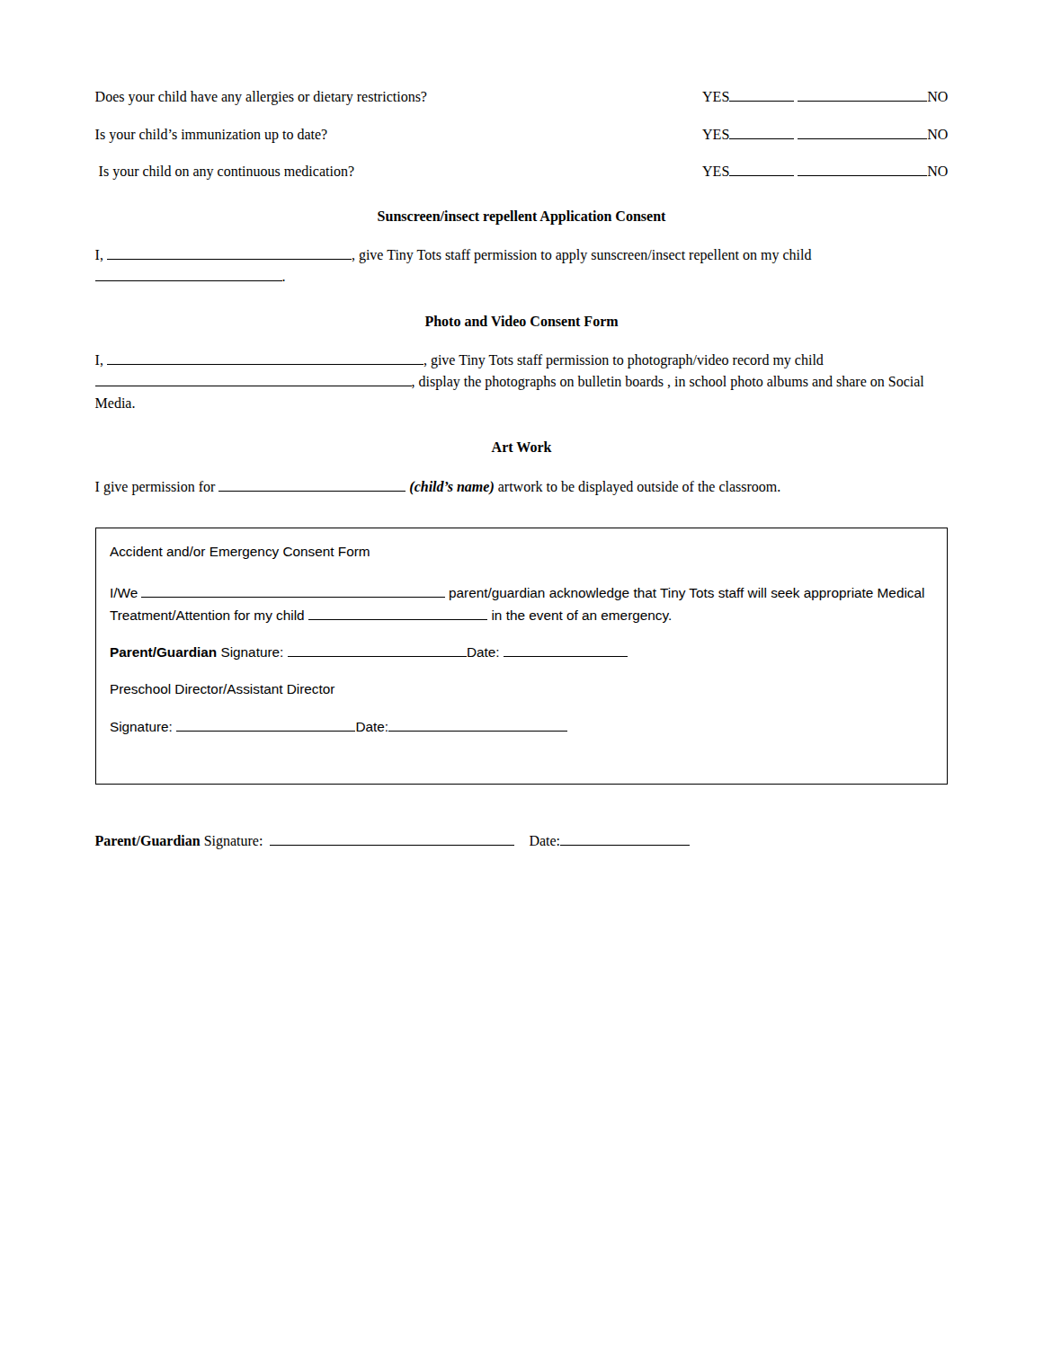Does your child have any allergies or dietary restrictions? YES NO
Is your child’s immunization up to date? YES NO
Is your child on any continuous medication? YES NO
Sunscreen/insect repellent Application Consent
I, , give Tiny Tots staff permission to apply sunscreen/insect repellent on my child .
Photo and Video Consent Form
I, , give Tiny Tots staff permission to photograph/video record my child , display the photographs on bulletin boards , in school photo albums and share on Social Media.
Art Work
I give permission for (child’s name) artwork to be displayed outside of the classroom.
Accident and/or Emergency Consent Form
I/We parent/guardian acknowledge that Tiny Tots staff will seek appropriate Medical Treatment/Attention for my child in the event of an emergency.
Parent/Guardian Signature: Date:
Preschool Director/Assistant Director
Signature: Date:
Parent/Guardian Signature: Date: